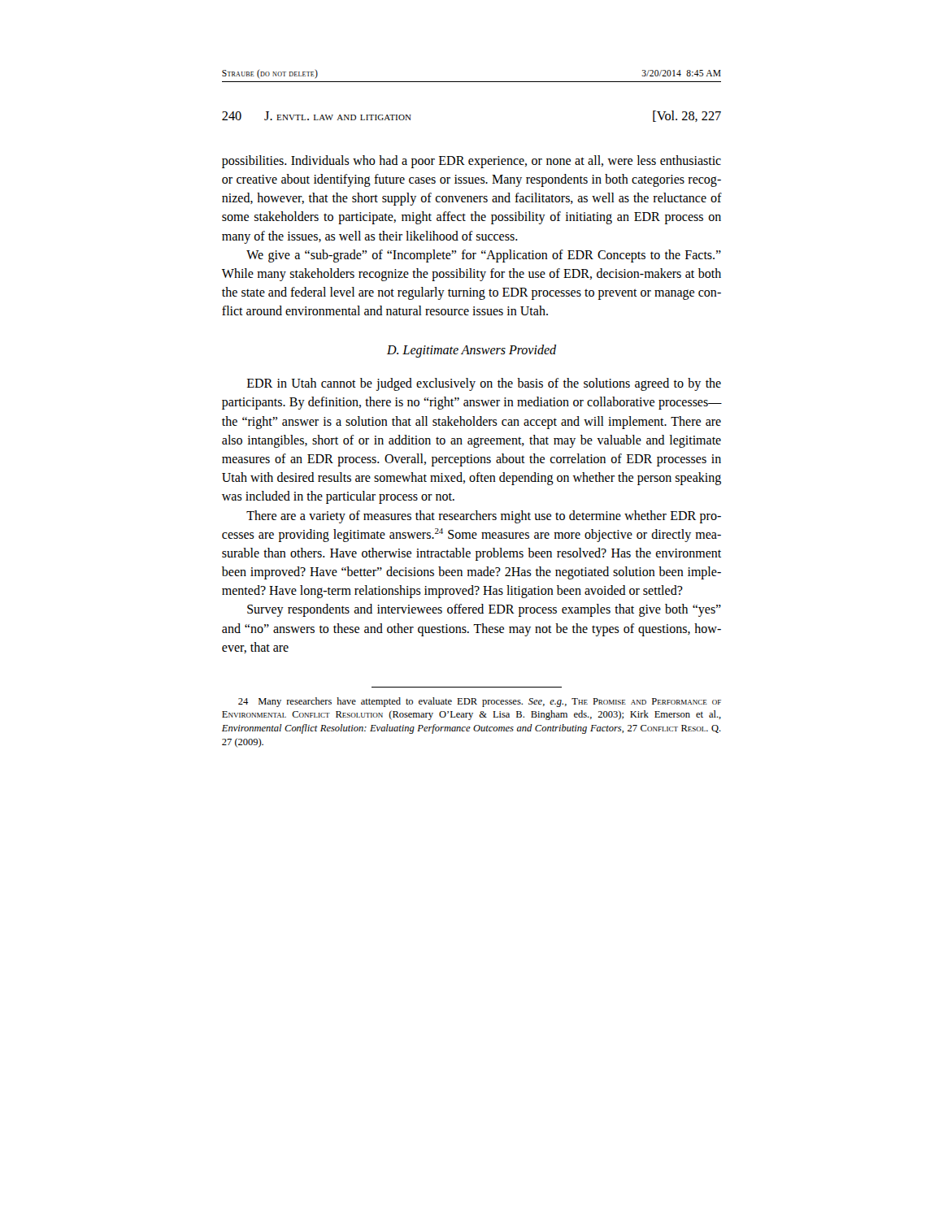Straube (Do Not Delete) 3/20/2014 8:45 AM
240 J. Envtl. Law and Litigation [Vol. 28, 227
possibilities. Individuals who had a poor EDR experience, or none at all, were less enthusiastic or creative about identifying future cases or issues. Many respondents in both categories recognized, however, that the short supply of conveners and facilitators, as well as the reluctance of some stakeholders to participate, might affect the possibility of initiating an EDR process on many of the issues, as well as their likelihood of success.
We give a “sub-grade” of “Incomplete” for “Application of EDR Concepts to the Facts.” While many stakeholders recognize the possibility for the use of EDR, decision-makers at both the state and federal level are not regularly turning to EDR processes to prevent or manage conflict around environmental and natural resource issues in Utah.
D. Legitimate Answers Provided
EDR in Utah cannot be judged exclusively on the basis of the solutions agreed to by the participants. By definition, there is no “right” answer in mediation or collaborative processes—the “right” answer is a solution that all stakeholders can accept and will implement. There are also intangibles, short of or in addition to an agreement, that may be valuable and legitimate measures of an EDR process. Overall, perceptions about the correlation of EDR processes in Utah with desired results are somewhat mixed, often depending on whether the person speaking was included in the particular process or not.
There are a variety of measures that researchers might use to determine whether EDR processes are providing legitimate answers.24 Some measures are more objective or directly measurable than others. Have otherwise intractable problems been resolved? Has the environment been improved? Have “better” decisions been made? 2Has the negotiated solution been implemented? Have long-term relationships improved? Has litigation been avoided or settled?
Survey respondents and interviewees offered EDR process examples that give both “yes” and “no” answers to these and other questions. These may not be the types of questions, however, that are
24 Many researchers have attempted to evaluate EDR processes. See, e.g., The Promise and Performance of Environmental Conflict Resolution (Rosemary O’Leary & Lisa B. Bingham eds., 2003); Kirk Emerson et al., Environmental Conflict Resolution: Evaluating Performance Outcomes and Contributing Factors, 27 Conflict Resol. Q. 27 (2009).